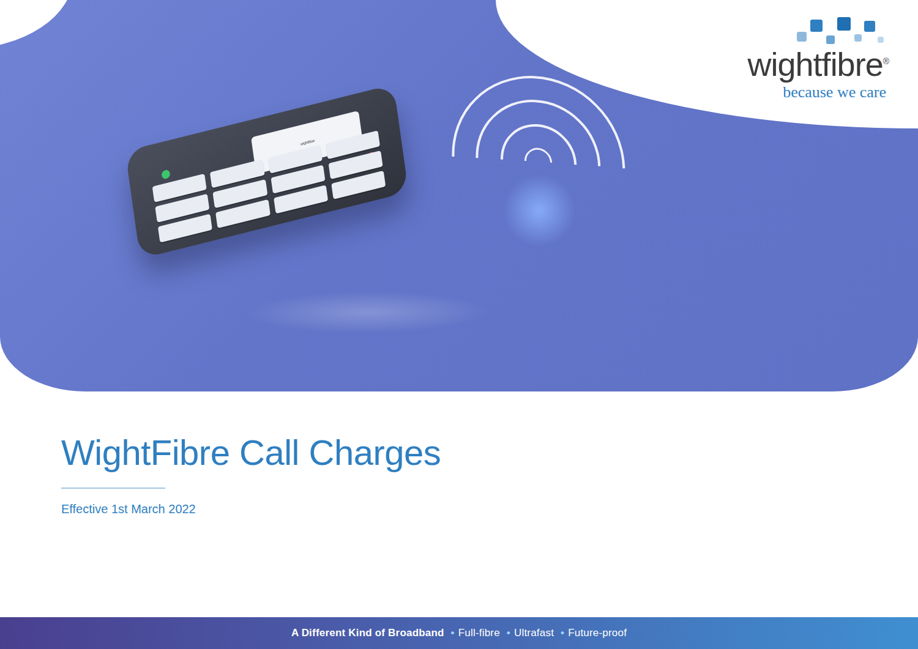wightfibre®
because we care
wightfibre
WightFibre Call Charges
Effective 1st March 2022
A Different Kind of Broadband •Full-fibre •Ultrafast •Future-proof